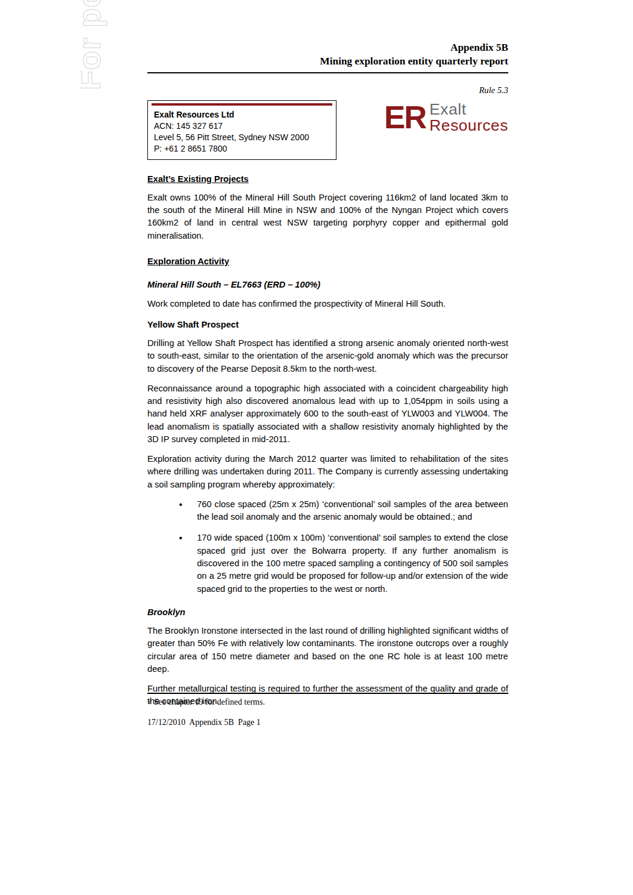For personal use only
Appendix 5B
Mining exploration entity quarterly report
Rule 5.3
Exalt Resources Ltd
ACN: 145 327 617
Level 5, 56 Pitt Street, Sydney NSW 2000
P: +61 2 8651 7800
ER
Exalt
Resources
Exalt’s Existing Projects
Exalt owns 100% of the Mineral Hill South Project covering 116km2 of land located 3km to the south of the Mineral Hill Mine in NSW and 100% of the Nyngan Project which covers 160km2 of land in central west NSW targeting porphyry copper and epithermal gold mineralisation.
Exploration Activity
Mineral Hill South – EL7663 (ERD – 100%)
Work completed to date has confirmed the prospectivity of Mineral Hill South.
Yellow Shaft Prospect
Drilling at Yellow Shaft Prospect has identified a strong arsenic anomaly oriented north-west to south-east, similar to the orientation of the arsenic-gold anomaly which was the precursor to discovery of the Pearse Deposit 8.5km to the north-west.
Reconnaissance around a topographic high associated with a coincident chargeability high and resistivity high also discovered anomalous lead with up to 1,054ppm in soils using a hand held XRF analyser approximately 600 to the south-east of YLW003 and YLW004. The lead anomalism is spatially associated with a shallow resistivity anomaly highlighted by the 3D IP survey completed in mid-2011.
Exploration activity during the March 2012 quarter was limited to rehabilitation of the sites where drilling was undertaken during 2011. The Company is currently assessing undertaking a soil sampling program whereby approximately:
760 close spaced (25m x 25m) ‘conventional’ soil samples of the area between the lead soil anomaly and the arsenic anomaly would be obtained.; and
170 wide spaced (100m x 100m) ‘conventional’ soil samples to extend the close spaced grid just over the Bolwarra property. If any further anomalism is discovered in the 100 metre spaced sampling a contingency of 500 soil samples on a 25 metre grid would be proposed for follow-up and/or extension of the wide spaced grid to the properties to the west or north.
Brooklyn
The Brooklyn Ironstone intersected in the last round of drilling highlighted significant widths of greater than 50% Fe with relatively low contaminants. The ironstone outcrops over a roughly circular area of 150 metre diameter and based on the one RC hole is at least 100 metre deep.
Further metallurgical testing is required to further the assessment of the quality and grade of the contained iron.
+ See chapter 19 for defined terms.
17/12/2010 Appendix 5B Page 1